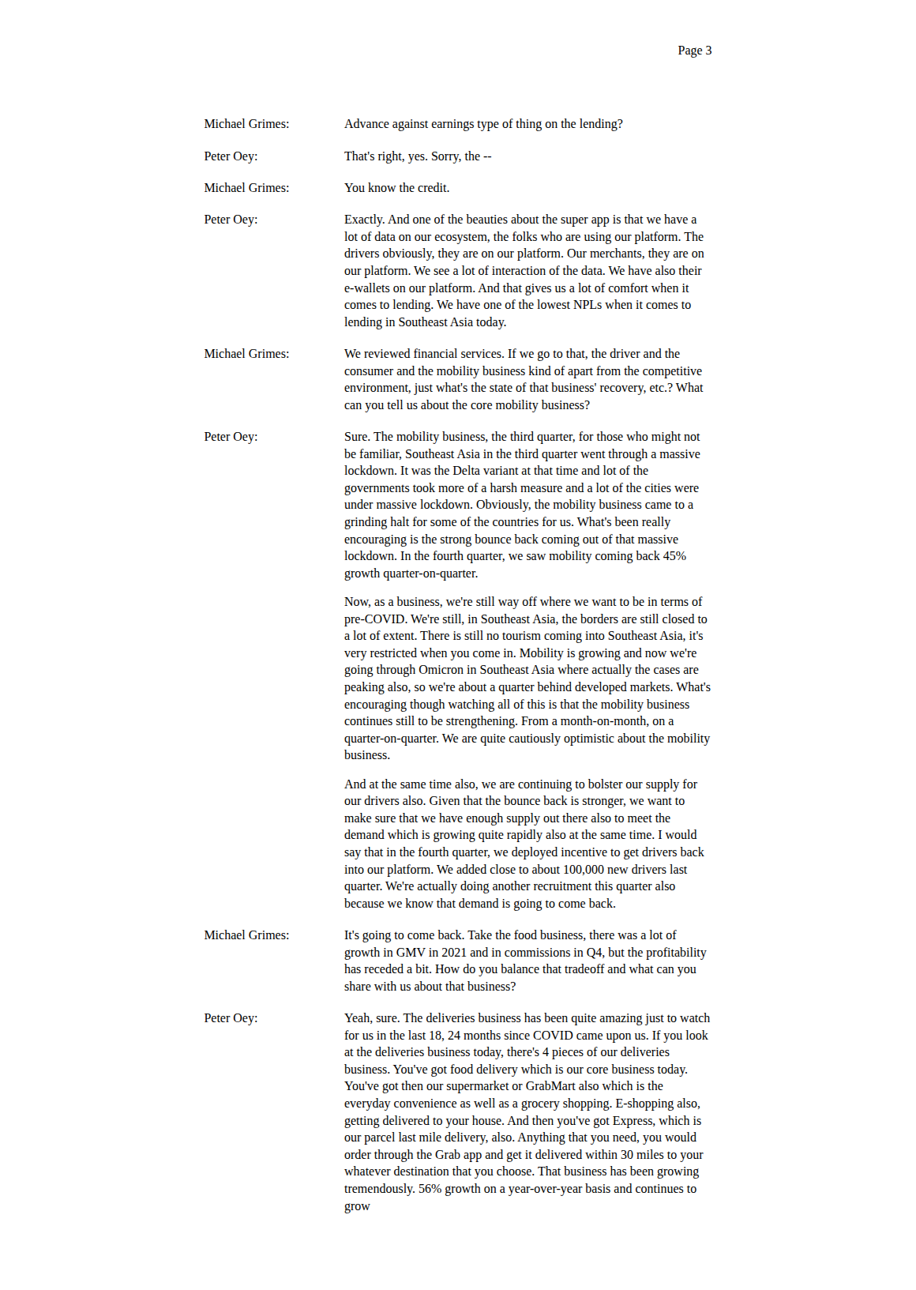Page 3
| Michael Grimes: | Advance against earnings type of thing on the lending? |
| Peter Oey: | That's right, yes. Sorry, the -- |
| Michael Grimes: | You know the credit. |
| Peter Oey: | Exactly. And one of the beauties about the super app is that we have a lot of data on our ecosystem, the folks who are using our platform. The drivers obviously, they are on our platform. Our merchants, they are on our platform. We see a lot of interaction of the data. We have also their e-wallets on our platform. And that gives us a lot of comfort when it comes to lending. We have one of the lowest NPLs when it comes to lending in Southeast Asia today. |
| Michael Grimes: | We reviewed financial services. If we go to that, the driver and the consumer and the mobility business kind of apart from the competitive environment, just what's the state of that business' recovery, etc.? What can you tell us about the core mobility business? |
| Peter Oey: | Sure. The mobility business, the third quarter, for those who might not be familiar, Southeast Asia in the third quarter went through a massive lockdown. It was the Delta variant at that time and lot of the governments took more of a harsh measure and a lot of the cities were under massive lockdown. Obviously, the mobility business came to a grinding halt for some of the countries for us. What's been really encouraging is the strong bounce back coming out of that massive lockdown. In the fourth quarter, we saw mobility coming back 45% growth quarter-on-quarter. Now, as a business, we're still way off where we want to be in terms of pre-COVID. We're still, in Southeast Asia, the borders are still closed to a lot of extent. There is still no tourism coming into Southeast Asia, it's very restricted when you come in. Mobility is growing and now we're going through Omicron in Southeast Asia where actually the cases are peaking also, so we're about a quarter behind developed markets. What's encouraging though watching all of this is that the mobility business continues still to be strengthening. From a month-on-month, on a quarter-on-quarter. We are quite cautiously optimistic about the mobility business. And at the same time also, we are continuing to bolster our supply for our drivers also. Given that the bounce back is stronger, we want to make sure that we have enough supply out there also to meet the demand which is growing quite rapidly also at the same time. I would say that in the fourth quarter, we deployed incentive to get drivers back into our platform. We added close to about 100,000 new drivers last quarter. We're actually doing another recruitment this quarter also because we know that demand is going to come back. |
| Michael Grimes: | It's going to come back. Take the food business, there was a lot of growth in GMV in 2021 and in commissions in Q4, but the profitability has receded a bit. How do you balance that tradeoff and what can you share with us about that business? |
| Peter Oey: | Yeah, sure. The deliveries business has been quite amazing just to watch for us in the last 18, 24 months since COVID came upon us. If you look at the deliveries business today, there's 4 pieces of our deliveries business. You've got food delivery which is our core business today. You've got then our supermarket or GrabMart also which is the everyday convenience as well as a grocery shopping. E-shopping also, getting delivered to your house. And then you've got Express, which is our parcel last mile delivery, also. Anything that you need, you would order through the Grab app and get it delivered within 30 miles to your whatever destination that you choose. That business has been growing tremendously. 56% growth on a year-over-year basis and continues to grow |